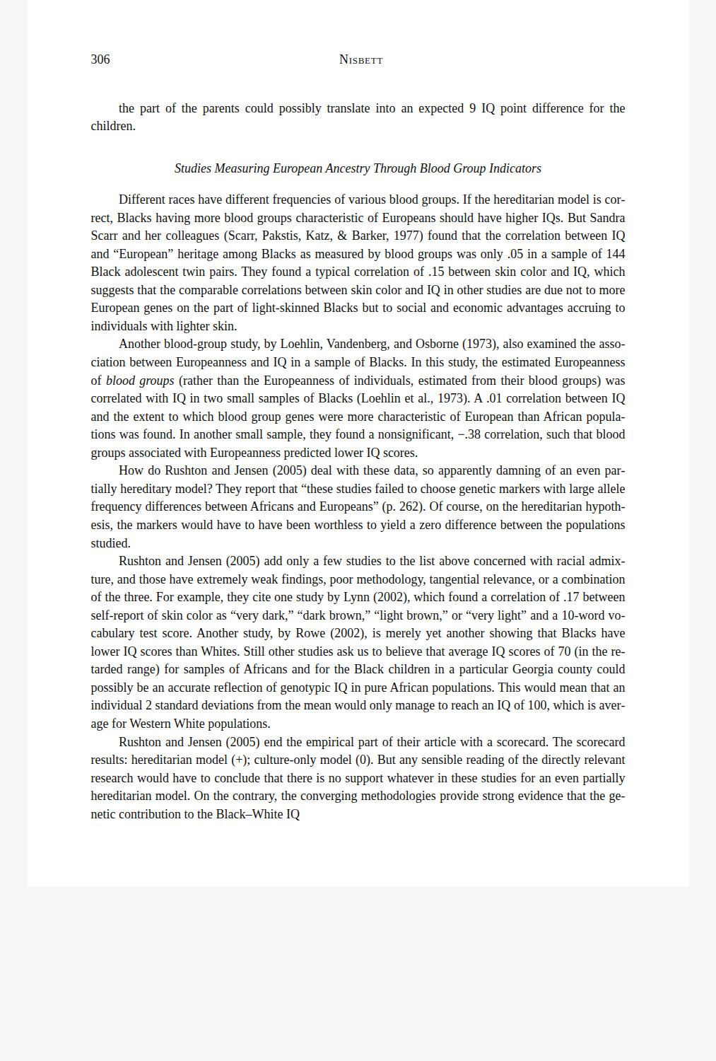306 Nisbett
the part of the parents could possibly translate into an expected 9 IQ point difference for the children.
Studies Measuring European Ancestry Through Blood Group Indicators
Different races have different frequencies of various blood groups. If the hereditarian model is correct, Blacks having more blood groups characteristic of Europeans should have higher IQs. But Sandra Scarr and her colleagues (Scarr, Pakstis, Katz, & Barker, 1977) found that the correlation between IQ and “European” heritage among Blacks as measured by blood groups was only .05 in a sample of 144 Black adolescent twin pairs. They found a typical correlation of .15 between skin color and IQ, which suggests that the comparable correlations between skin color and IQ in other studies are due not to more European genes on the part of light-skinned Blacks but to social and economic advantages accruing to individuals with lighter skin.
Another blood-group study, by Loehlin, Vandenberg, and Osborne (1973), also examined the association between Europeanness and IQ in a sample of Blacks. In this study, the estimated Europeanness of blood groups (rather than the Europeanness of individuals, estimated from their blood groups) was correlated with IQ in two small samples of Blacks (Loehlin et al., 1973). A .01 correlation between IQ and the extent to which blood group genes were more characteristic of European than African populations was found. In another small sample, they found a nonsignificant, −.38 correlation, such that blood groups associated with Europeanness predicted lower IQ scores.
How do Rushton and Jensen (2005) deal with these data, so apparently damning of an even partially hereditary model? They report that “these studies failed to choose genetic markers with large allele frequency differences between Africans and Europeans” (p. 262). Of course, on the hereditarian hypothesis, the markers would have to have been worthless to yield a zero difference between the populations studied.
Rushton and Jensen (2005) add only a few studies to the list above concerned with racial admixture, and those have extremely weak findings, poor methodology, tangential relevance, or a combination of the three. For example, they cite one study by Lynn (2002), which found a correlation of .17 between self-report of skin color as “very dark,” “dark brown,” “light brown,” or “very light” and a 10-word vocabulary test score. Another study, by Rowe (2002), is merely yet another showing that Blacks have lower IQ scores than Whites. Still other studies ask us to believe that average IQ scores of 70 (in the retarded range) for samples of Africans and for the Black children in a particular Georgia county could possibly be an accurate reflection of genotypic IQ in pure African populations. This would mean that an individual 2 standard deviations from the mean would only manage to reach an IQ of 100, which is average for Western White populations.
Rushton and Jensen (2005) end the empirical part of their article with a scorecard. The scorecard results: hereditarian model (+); culture-only model (0). But any sensible reading of the directly relevant research would have to conclude that there is no support whatever in these studies for an even partially hereditarian model. On the contrary, the converging methodologies provide strong evidence that the genetic contribution to the Black–White IQ